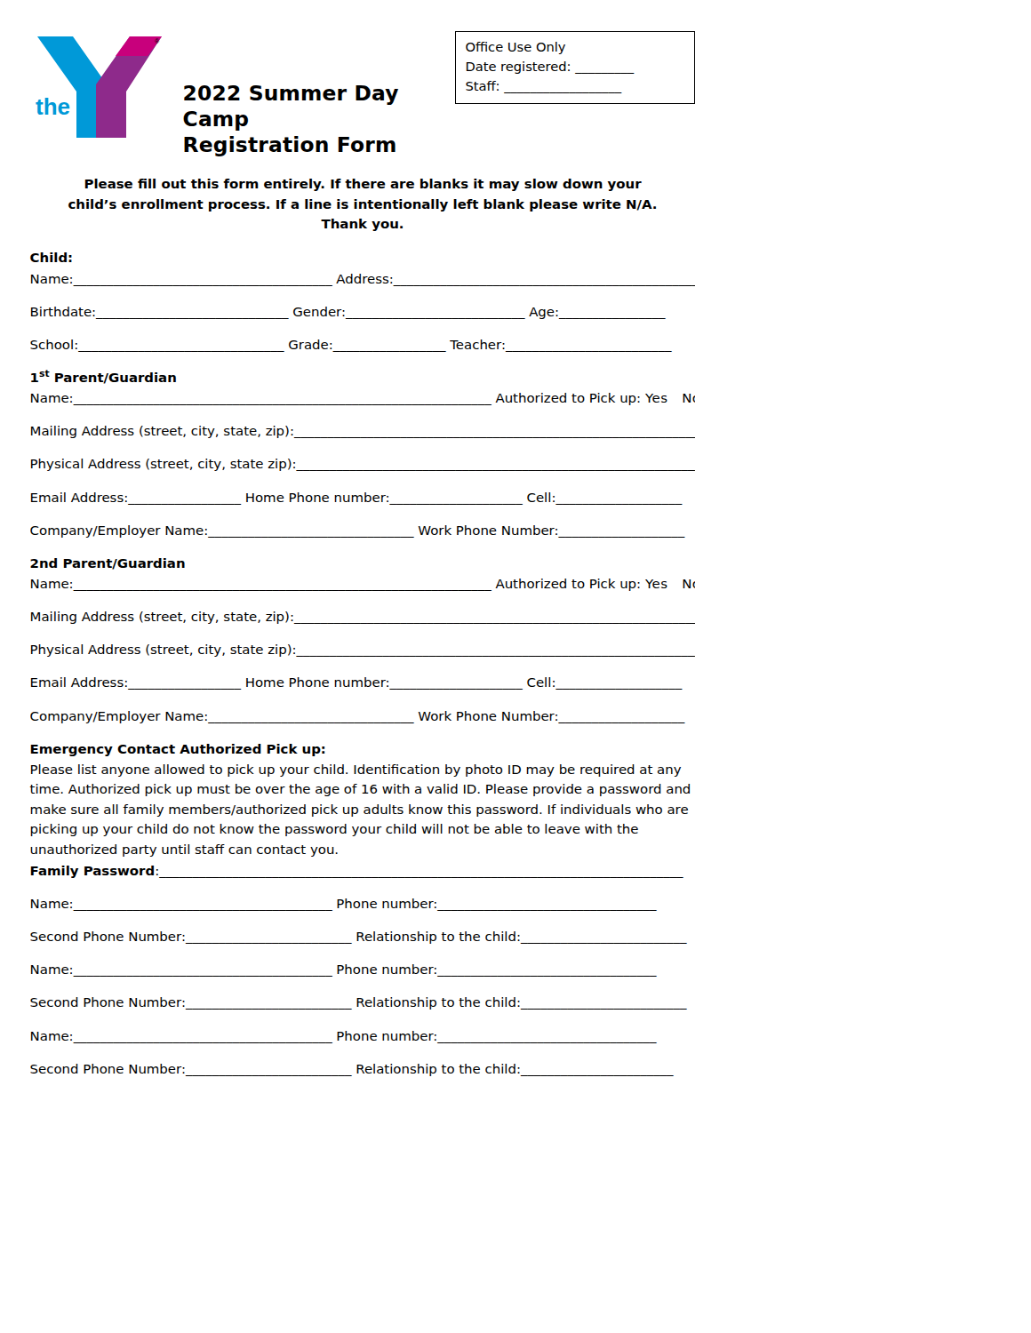the YMCA ®
2022 Summer Day Camp
Registration Form
Office Use Only
Date registered: _________
Staff: __________________
Please fill out this form entirely. If there are blanks it may slow down your child’s enrollment process. If a line is intentionally left blank please write N/A. Thank you.
Child:
Name:_______________________________________ Address:_______________________________________________
Birthdate:_____________________________ Gender:___________________________ Age:________________
School:_______________________________ Grade:_________________ Teacher:_________________________
1st Parent/Guardian
Name:_______________________________________________________________ Authorized to Pick up: Yes No
Mailing Address (street, city, state, zip):_______________________________________________________________
Physical Address (street, city, state zip):_______________________________________________________________
Email Address:_________________ Home Phone number:____________________ Cell:___________________
Company/Employer Name:_______________________________ Work Phone Number:___________________
2nd Parent/Guardian
Name:_______________________________________________________________ Authorized to Pick up: Yes No
Mailing Address (street, city, state, zip):_______________________________________________________________
Physical Address (street, city, state zip):_______________________________________________________________
Email Address:_________________ Home Phone number:____________________ Cell:___________________
Company/Employer Name:_______________________________ Work Phone Number:___________________
Emergency Contact Authorized Pick up:
Please list anyone allowed to pick up your child. Identification by photo ID may be required at any time. Authorized pick up must be over the age of 16 with a valid ID. Please provide a password and make sure all family members/authorized pick up adults know this password. If individuals who are picking up your child do not know the password your child will not be able to leave with the unauthorized party until staff can contact you.
Family Password:_______________________________________________________________________________
Name:_______________________________________ Phone number:_________________________________
Second Phone Number:_________________________ Relationship to the child:_________________________
Name:_______________________________________ Phone number:_________________________________
Second Phone Number:_________________________ Relationship to the child:_________________________
Name:_______________________________________ Phone number:_________________________________
Second Phone Number:_________________________ Relationship to the child:_______________________